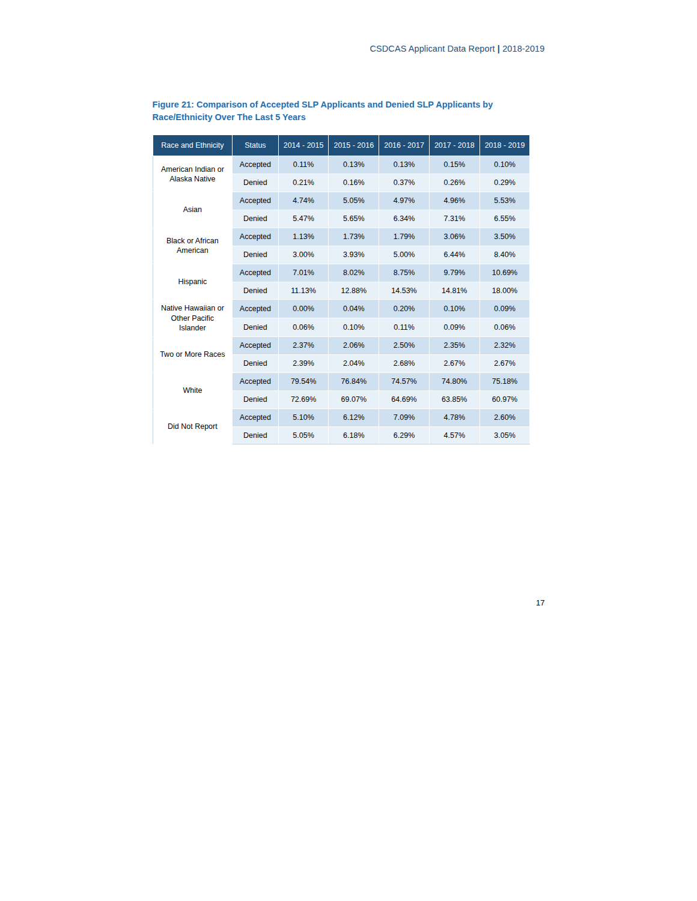CSDCAS Applicant Data Report | 2018-2019
Figure 21: Comparison of Accepted SLP Applicants and Denied SLP Applicants by Race/Ethnicity Over The Last 5 Years
| Race and Ethnicity | Status | 2014 - 2015 | 2015 - 2016 | 2016 - 2017 | 2017 - 2018 | 2018 - 2019 |
| --- | --- | --- | --- | --- | --- | --- |
| American Indian or Alaska Native | Accepted | 0.11% | 0.13% | 0.13% | 0.15% | 0.10% |
| Denied | 0.21% | 0.16% | 0.37% | 0.26% | 0.29% |
| Asian | Accepted | 4.74% | 5.05% | 4.97% | 4.96% | 5.53% |
| Denied | 5.47% | 5.65% | 6.34% | 7.31% | 6.55% |
| Black or African American | Accepted | 1.13% | 1.73% | 1.79% | 3.06% | 3.50% |
| Denied | 3.00% | 3.93% | 5.00% | 6.44% | 8.40% |
| Hispanic | Accepted | 7.01% | 8.02% | 8.75% | 9.79% | 10.69% |
| Denied | 11.13% | 12.88% | 14.53% | 14.81% | 18.00% |
| Native Hawaiian or Other Pacific Islander | Accepted | 0.00% | 0.04% | 0.20% | 0.10% | 0.09% |
| Denied | 0.06% | 0.10% | 0.11% | 0.09% | 0.06% |
| Two or More Races | Accepted | 2.37% | 2.06% | 2.50% | 2.35% | 2.32% |
| Denied | 2.39% | 2.04% | 2.68% | 2.67% | 2.67% |
| White | Accepted | 79.54% | 76.84% | 74.57% | 74.80% | 75.18% |
| Denied | 72.69% | 69.07% | 64.69% | 63.85% | 60.97% |
| Did Not Report | Accepted | 5.10% | 6.12% | 7.09% | 4.78% | 2.60% |
| Denied | 5.05% | 6.18% | 6.29% | 4.57% | 3.05% |
17